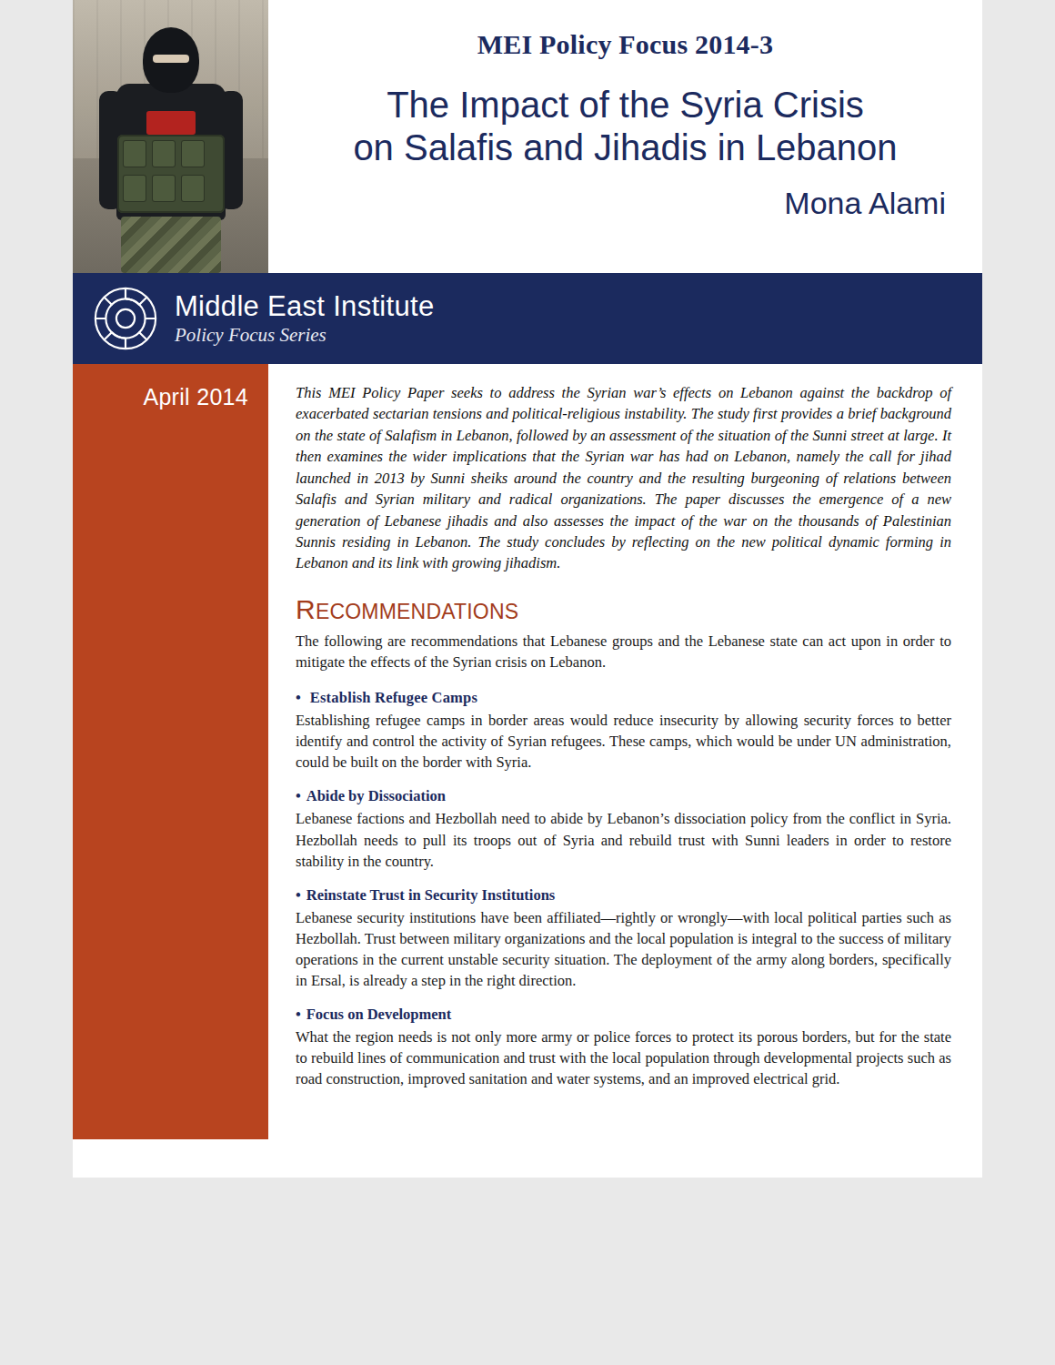MEI Policy Focus 2014-3
The Impact of the Syria Crisison Salafis and Jihadis in Lebanon
Mona Alami
Middle East Institute
Policy Focus Series
April 2014
This MEI Policy Paper seeks to address the Syrian war’s effects on Lebanon against the backdrop of exacerbated sectarian tensions and political-religious instability. The study first provides a brief background on the state of Salafism in Lebanon, followed by an assessment of the situation of the Sunni street at large. It then examines the wider implications that the Syrian war has had on Lebanon, namely the call for jihad launched in 2013 by Sunni sheiks around the country and the resulting burgeoning of relations between Salafis and Syrian military and radical organizations. The paper discusses the emergence of a new generation of Lebanese jihadis and also assesses the impact of the war on the thousands of Palestinian Sunnis residing in Lebanon. The study concludes by reflecting on the new political dynamic forming in Lebanon and its link with growing jihadism.
RECOMMENDATIONS
The following are recommendations that Lebanese groups and the Lebanese state can act upon in order to mitigate the effects of the Syrian crisis on Lebanon.
•Establish Refugee Camps
Establishing refugee camps in border areas would reduce insecurity by allowing security forces to better identify and control the activity of Syrian refugees. These camps, which would be under UN administration, could be built on the border with Syria.
•Abide by Dissociation
Lebanese factions and Hezbollah need to abide by Lebanon’s dissociation policy from the conflict in Syria. Hezbollah needs to pull its troops out of Syria and rebuild trust with Sunni leaders in order to restore stability in the country.
•Reinstate Trust in Security Institutions
Lebanese security institutions have been affiliated—rightly or wrongly—with local political parties such as Hezbollah. Trust between military organizations and the local population is integral to the success of military operations in the current unstable security situation. The deployment of the army along borders, specifically in Ersal, is already a step in the right direction.
•Focus on Development
What the region needs is not only more army or police forces to protect its porous borders, but for the state to rebuild lines of communication and trust with the local population through developmental projects such as road construction, improved sanitation and water systems, and an improved electrical grid.